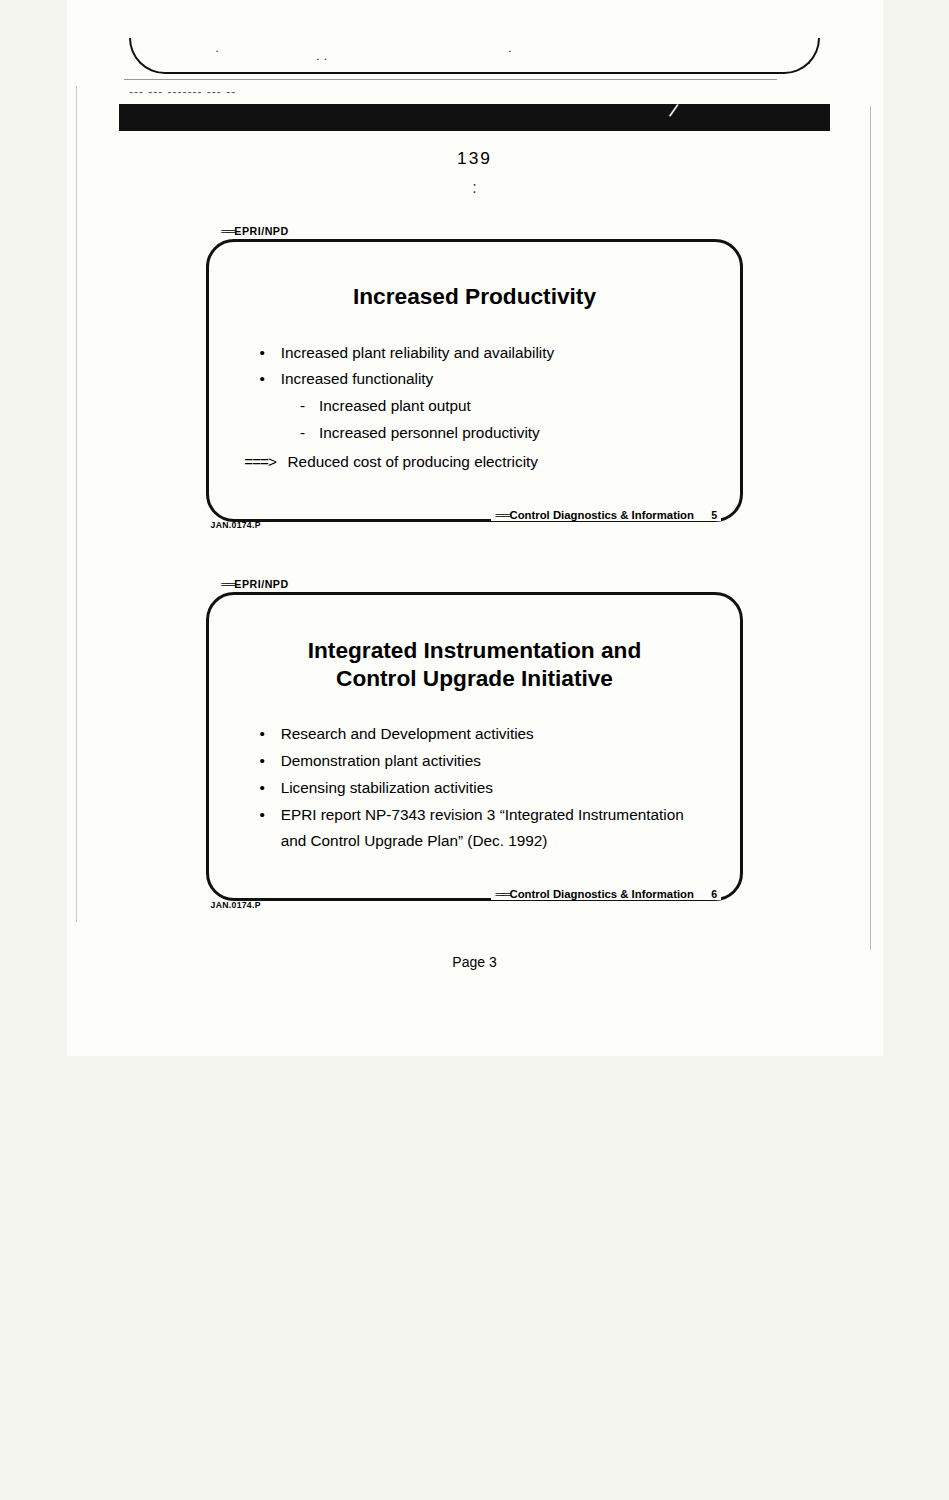--- --- ------- --- --
/
.
. .
.
139
:
EPRI/NPD
Increased Productivity
Increased plant reliability and availability
Increased functionality
Increased plant output
Increased personnel productivity
===>Reduced cost of producing electricity
Control Diagnostics & Information5
JAN.0174.P
EPRI/NPD
Integrated Instrumentation and
Control Upgrade Initiative
Research and Development activities
Demonstration plant activities
Licensing stabilization activities
EPRI report NP-7343 revision 3 “Integrated Instrumentation and Control Upgrade Plan” (Dec. 1992)
Control Diagnostics & Information6
JAN.0174.P
Page 3